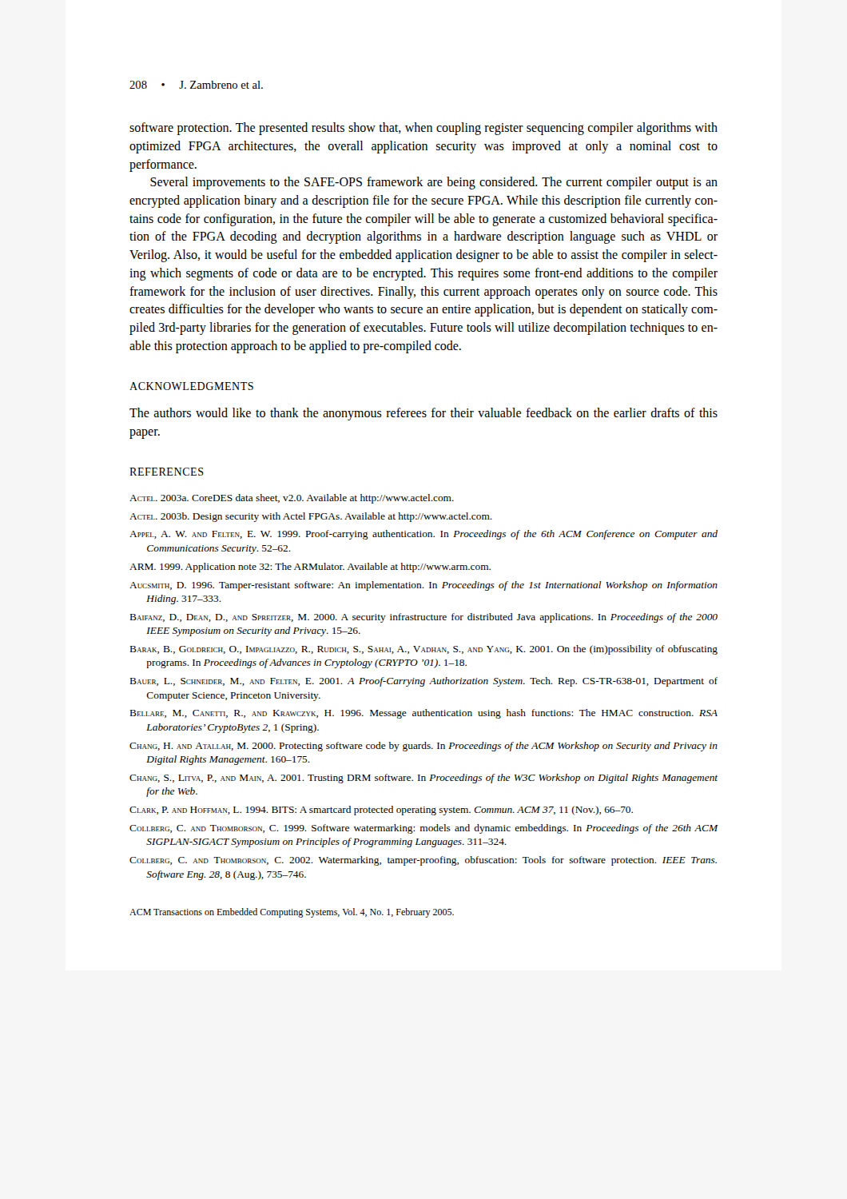208•J. Zambreno et al.
software protection. The presented results show that, when coupling register sequencing compiler algorithms with optimized FPGA architectures, the overall application security was improved at only a nominal cost to performance.
Several improvements to the SAFE-OPS framework are being considered. The current compiler output is an encrypted application binary and a description file for the secure FPGA. While this description file currently contains code for configuration, in the future the compiler will be able to generate a customized behavioral specification of the FPGA decoding and decryption algorithms in a hardware description language such as VHDL or Verilog. Also, it would be useful for the embedded application designer to be able to assist the compiler in selecting which segments of code or data are to be encrypted. This requires some front-end additions to the compiler framework for the inclusion of user directives. Finally, this current approach operates only on source code. This creates difficulties for the developer who wants to secure an entire application, but is dependent on statically compiled 3rd-party libraries for the generation of executables. Future tools will utilize decompilation techniques to enable this protection approach to be applied to pre-compiled code.
Acknowledgments
The authors would like to thank the anonymous referees for their valuable feedback on the earlier drafts of this paper.
References
Actel. 2003a. CoreDES data sheet, v2.0. Available at http://www.actel.com.
Actel. 2003b. Design security with Actel FPGAs. Available at http://www.actel.com.
Appel, A. W. and Felten, E. W. 1999. Proof-carrying authentication. In Proceedings of the 6th ACM Conference on Computer and Communications Security. 52–62.
ARM. 1999. Application note 32: The ARMulator. Available at http://www.arm.com.
Aucsmith, D. 1996. Tamper-resistant software: An implementation. In Proceedings of the 1st International Workshop on Information Hiding. 317–333.
Baifanz, D., Dean, D., and Spreitzer, M. 2000. A security infrastructure for distributed Java applications. In Proceedings of the 2000 IEEE Symposium on Security and Privacy. 15–26.
Barak, B., Goldreich, O., Impagliazzo, R., Rudich, S., Sahai, A., Vadhan, S., and Yang, K. 2001. On the (im)possibility of obfuscating programs. In Proceedings of Advances in Cryptology (CRYPTO ’01). 1–18.
Bauer, L., Schneider, M., and Felten, E. 2001. A Proof-Carrying Authorization System. Tech. Rep. CS-TR-638-01, Department of Computer Science, Princeton University.
Bellare, M., Canetti, R., and Krawczyk, H. 1996. Message authentication using hash functions: The HMAC construction. RSA Laboratories’ CryptoBytes 2, 1 (Spring).
Chang, H. and Atallah, M. 2000. Protecting software code by guards. In Proceedings of the ACM Workshop on Security and Privacy in Digital Rights Management. 160–175.
Chang, S., Litva, P., and Main, A. 2001. Trusting DRM software. In Proceedings of the W3C Workshop on Digital Rights Management for the Web.
Clark, P. and Hoffman, L. 1994. BITS: A smartcard protected operating system. Commun. ACM 37, 11 (Nov.), 66–70.
Collberg, C. and Thomborson, C. 1999. Software watermarking: models and dynamic embeddings. In Proceedings of the 26th ACM SIGPLAN-SIGACT Symposium on Principles of Programming Languages. 311–324.
Collberg, C. and Thomborson, C. 2002. Watermarking, tamper-proofing, obfuscation: Tools for software protection. IEEE Trans. Software Eng. 28, 8 (Aug.), 735–746.
ACM Transactions on Embedded Computing Systems, Vol. 4, No. 1, February 2005.